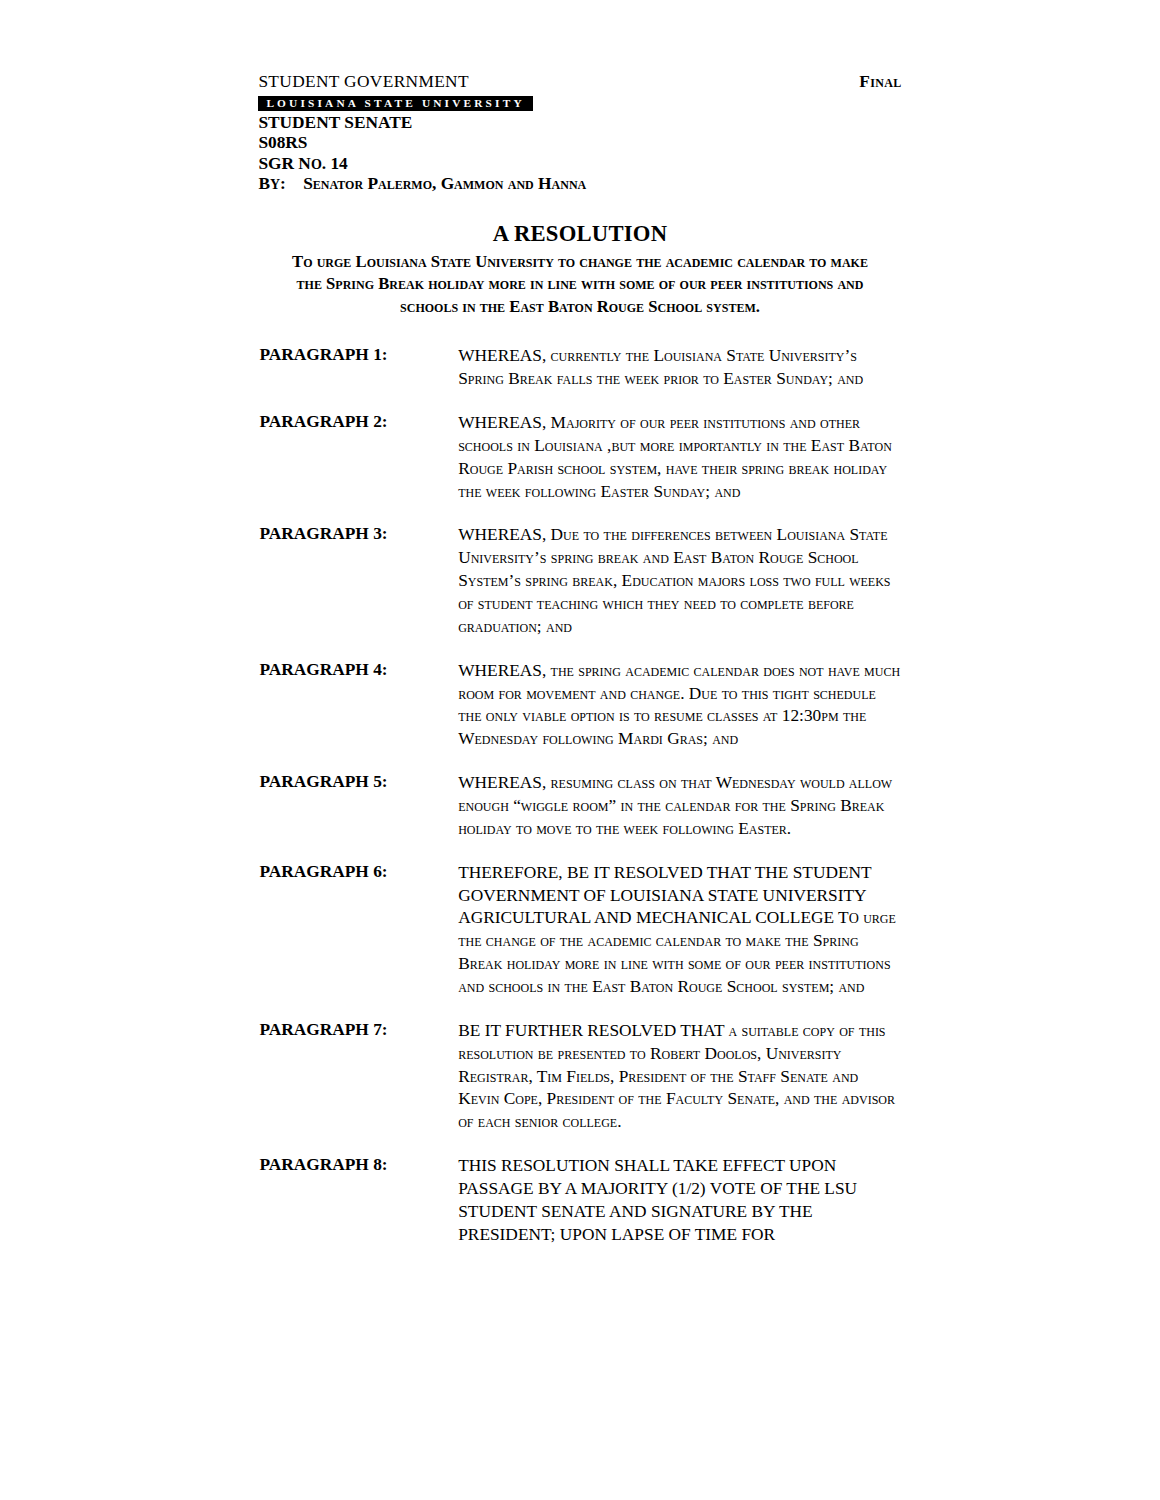STUDENT GOVERNMENT
Final
LOUISIANA STATE UNIVERSITY
STUDENT SENATE
S08RS
SGR NO. 14
BY: Senator Palermo, Gammon and Hanna
A RESOLUTION
To urge Louisiana State University to change the academic calendar to make the Spring Break holiday more in line with some of our peer institutions and schools in the East Baton Rouge School system.
| PARAGRAPH 1: | WHEREAS, currently the Louisiana State University’s Spring Break falls the week prior to Easter Sunday; and |
| PARAGRAPH 2: | WHEREAS, Majority of our peer institutions and other schools in Louisiana ,but more importantly in the East Baton Rouge Parish school system, have their spring break holiday the week following Easter Sunday; and |
| PARAGRAPH 3: | WHEREAS, Due to the differences between Louisiana State University’s spring break and East Baton Rouge School System’s spring break, Education majors loss two full weeks of student teaching which they need to complete before graduation; and |
| PARAGRAPH 4: | WHEREAS, the spring academic calendar does not have much room for movement and change. Due to this tight schedule the only viable option is to resume classes at 12:30pm the Wednesday following Mardi Gras; and |
| PARAGRAPH 5: | WHEREAS, resuming class on that Wednesday would allow enough “wiggle room” in the calendar for the Spring Break holiday to move to the week following Easter. |
| PARAGRAPH 6: | THEREFORE, BE IT RESOLVED THAT THE STUDENT GOVERNMENT OF LOUISIANA STATE UNIVERSITY AGRICULTURAL AND MECHANICAL COLLEGE T O urge the change of the academic calendar to make the Spring Break holiday more in line with some of our peer institutions and schools in the East Baton Rouge School system; and |
| PARAGRAPH 7: | BE IT FURTHER RESOLVED THAT a suitable copy of this resolution be presented to Robert Doolos, University Registrar, Tim Fields, President of the Staff Senate and Kevin Cope, President of the Faculty Senate, and the advisor of each senior college. |
| PARAGRAPH 8: | THIS RESOLUTION SHALL TAKE EFFECT UPON PASSAGE BY A MAJORITY (1/2) VOTE OF THE LSU STUDENT SENATE AND SIGNATURE BY THE PRESIDENT; UPON LAPSE OF TIME FOR |